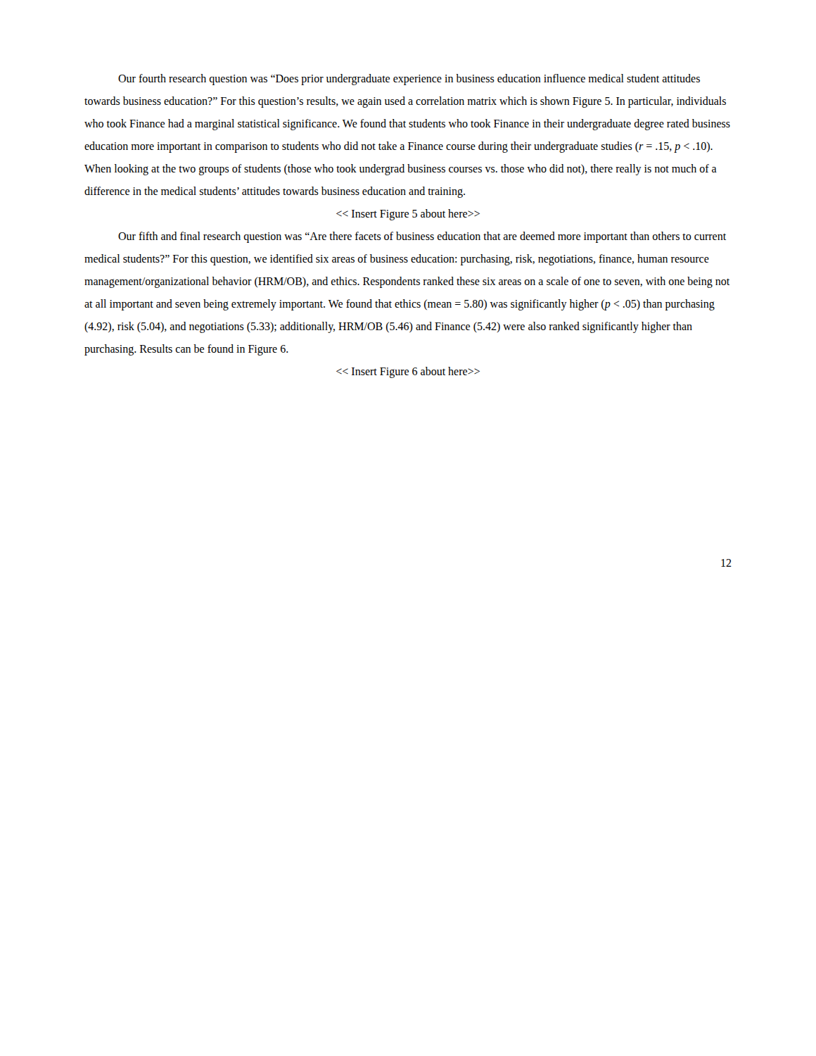Our fourth research question was “Does prior undergraduate experience in business education influence medical student attitudes towards business education?” For this question’s results, we again used a correlation matrix which is shown Figure 5. In particular, individuals who took Finance had a marginal statistical significance. We found that students who took Finance in their undergraduate degree rated business education more important in comparison to students who did not take a Finance course during their undergraduate studies (r = .15, p < .10). When looking at the two groups of students (those who took undergrad business courses vs. those who did not), there really is not much of a difference in the medical students’ attitudes towards business education and training.
<< Insert Figure 5 about here>>
Our fifth and final research question was “Are there facets of business education that are deemed more important than others to current medical students?” For this question, we identified six areas of business education: purchasing, risk, negotiations, finance, human resource management/organizational behavior (HRM/OB), and ethics. Respondents ranked these six areas on a scale of one to seven, with one being not at all important and seven being extremely important. We found that ethics (mean = 5.80) was significantly higher (p < .05) than purchasing (4.92), risk (5.04), and negotiations (5.33); additionally, HRM/OB (5.46) and Finance (5.42) were also ranked significantly higher than purchasing. Results can be found in Figure 6.
<< Insert Figure 6 about here>>
12